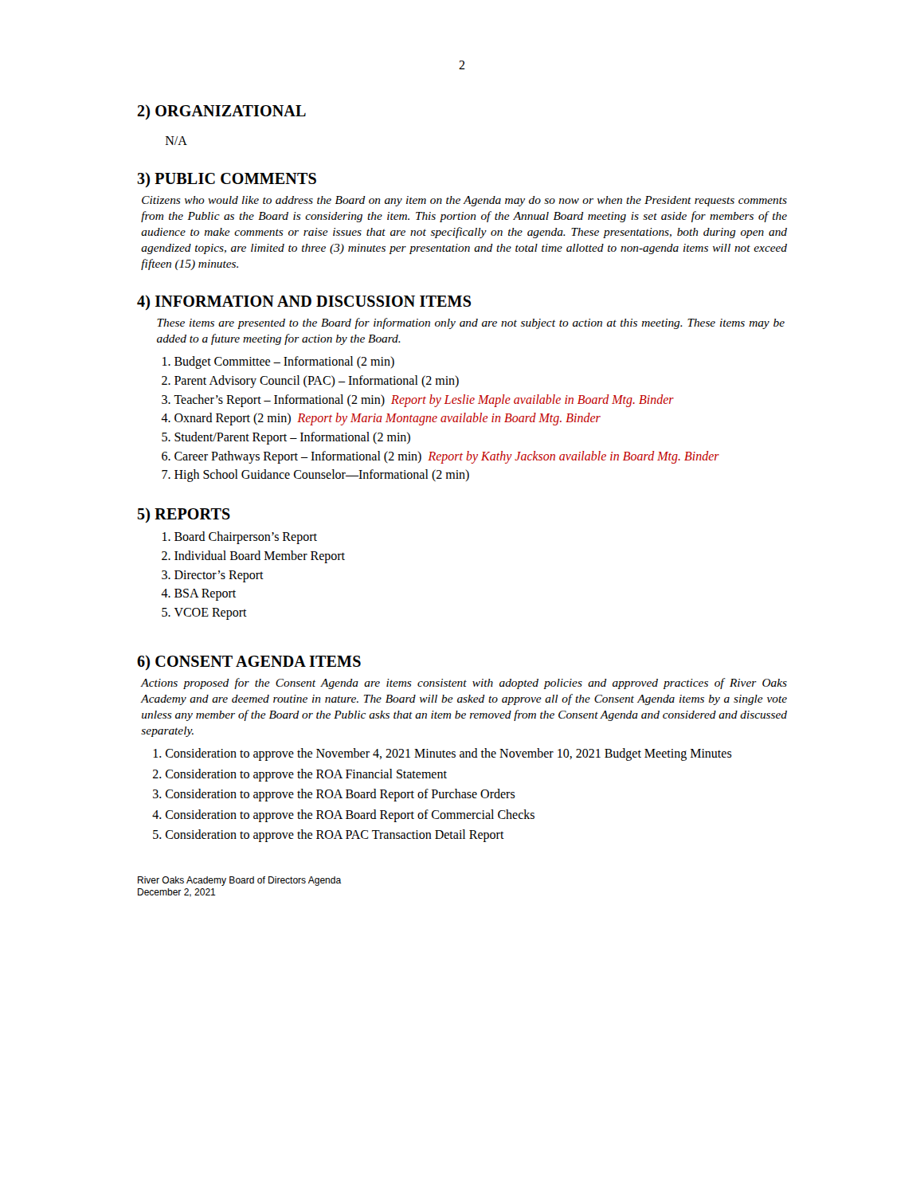2
2) ORGANIZATIONAL
N/A
3) PUBLIC COMMENTS
Citizens who would like to address the Board on any item on the Agenda may do so now or when the President requests comments from the Public as the Board is considering the item. This portion of the Annual Board meeting is set aside for members of the audience to make comments or raise issues that are not specifically on the agenda. These presentations, both during open and agendized topics, are limited to three (3) minutes per presentation and the total time allotted to non-agenda items will not exceed fifteen (15) minutes.
4) INFORMATION AND DISCUSSION ITEMS
These items are presented to the Board for information only and are not subject to action at this meeting. These items may be added to a future meeting for action by the Board.
Budget Committee – Informational (2 min)
Parent Advisory Council (PAC) – Informational (2 min)
Teacher’s Report – Informational (2 min) Report by Leslie Maple available in Board Mtg. Binder
Oxnard Report (2 min) Report by Maria Montagne available in Board Mtg. Binder
Student/Parent Report – Informational (2 min)
Career Pathways Report – Informational (2 min) Report by Kathy Jackson available in Board Mtg. Binder
High School Guidance Counselor—Informational (2 min)
5) REPORTS
Board Chairperson’s Report
Individual Board Member Report
Director’s Report
BSA Report
VCOE Report
6) CONSENT AGENDA ITEMS
Actions proposed for the Consent Agenda are items consistent with adopted policies and approved practices of River Oaks Academy and are deemed routine in nature. The Board will be asked to approve all of the Consent Agenda items by a single vote unless any member of the Board or the Public asks that an item be removed from the Consent Agenda and considered and discussed separately.
Consideration to approve the November 4, 2021 Minutes and the November 10, 2021 Budget Meeting Minutes
Consideration to approve the ROA Financial Statement
Consideration to approve the ROA Board Report of Purchase Orders
Consideration to approve the ROA Board Report of Commercial Checks
Consideration to approve the ROA PAC Transaction Detail Report
River Oaks Academy Board of Directors Agenda
December 2, 2021